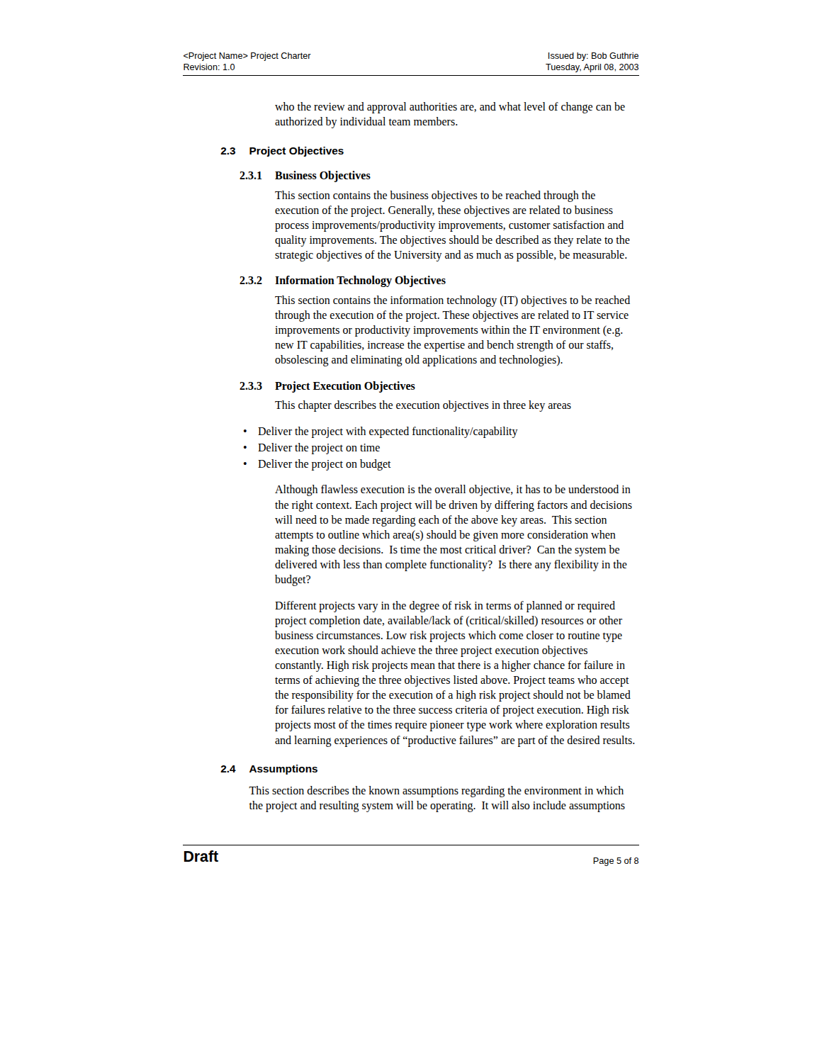<Project Name> Project Charter
Issued by: Bob Guthrie
Revision: 1.0
Tuesday, April 08, 2003
who the review and approval authorities are, and what level of change can be authorized by individual team members.
2.3 Project Objectives
2.3.1 Business Objectives
This section contains the business objectives to be reached through the execution of the project. Generally, these objectives are related to business process improvements/productivity improvements, customer satisfaction and quality improvements. The objectives should be described as they relate to the strategic objectives of the University and as much as possible, be measurable.
2.3.2 Information Technology Objectives
This section contains the information technology (IT) objectives to be reached through the execution of the project. These objectives are related to IT service improvements or productivity improvements within the IT environment (e.g. new IT capabilities, increase the expertise and bench strength of our staffs, obsolescing and eliminating old applications and technologies).
2.3.3 Project Execution Objectives
This chapter describes the execution objectives in three key areas
Deliver the project with expected functionality/capability
Deliver the project on time
Deliver the project on budget
Although flawless execution is the overall objective, it has to be understood in the right context. Each project will be driven by differing factors and decisions will need to be made regarding each of the above key areas. This section attempts to outline which area(s) should be given more consideration when making those decisions. Is time the most critical driver? Can the system be delivered with less than complete functionality? Is there any flexibility in the budget?
Different projects vary in the degree of risk in terms of planned or required project completion date, available/lack of (critical/skilled) resources or other business circumstances. Low risk projects which come closer to routine type execution work should achieve the three project execution objectives constantly. High risk projects mean that there is a higher chance for failure in terms of achieving the three objectives listed above. Project teams who accept the responsibility for the execution of a high risk project should not be blamed for failures relative to the three success criteria of project execution. High risk projects most of the times require pioneer type work where exploration results and learning experiences of “productive failures” are part of the desired results.
2.4 Assumptions
This section describes the known assumptions regarding the environment in which the project and resulting system will be operating. It will also include assumptions
Draft
Page 5 of 8